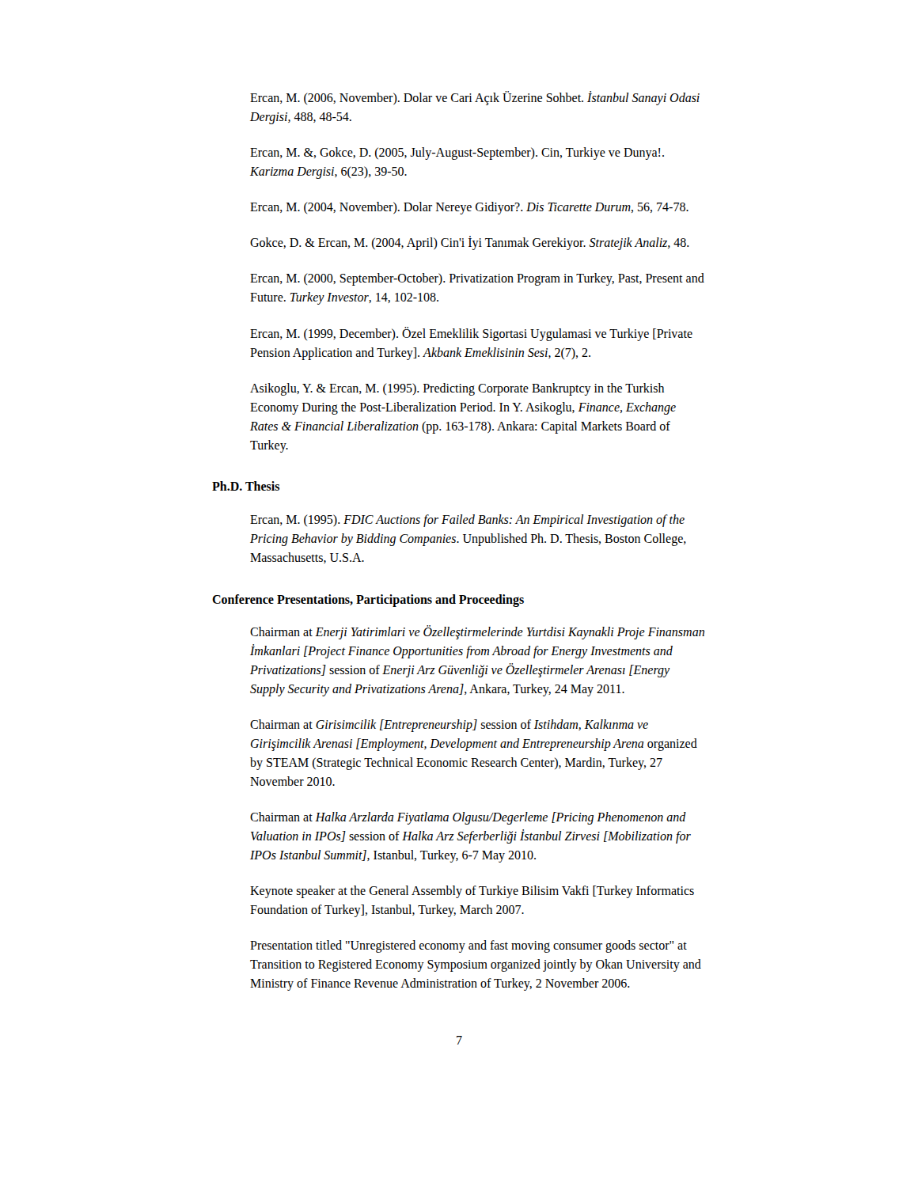Ercan, M. (2006, November). Dolar ve Cari Açık Üzerine Sohbet. İstanbul Sanayi Odasi Dergisi, 488, 48-54.
Ercan, M. &, Gokce, D. (2005, July-August-September). Cin, Turkiye ve Dunya!. Karizma Dergisi, 6(23), 39-50.
Ercan, M. (2004, November). Dolar Nereye Gidiyor?. Dis Ticarette Durum, 56, 74-78.
Gokce, D. & Ercan, M. (2004, April) Cin'i İyi Tanımak Gerekiyor. Stratejik Analiz, 48.
Ercan, M. (2000, September-October). Privatization Program in Turkey, Past, Present and Future. Turkey Investor, 14, 102-108.
Ercan, M. (1999, December). Özel Emeklilik Sigortasi Uygulamasi ve Turkiye [Private Pension Application and Turkey]. Akbank Emeklisinin Sesi, 2(7), 2.
Asikoglu, Y. & Ercan, M. (1995). Predicting Corporate Bankruptcy in the Turkish Economy During the Post-Liberalization Period. In Y. Asikoglu, Finance, Exchange Rates & Financial Liberalization (pp. 163-178). Ankara: Capital Markets Board of Turkey.
Ph.D. Thesis
Ercan, M. (1995). FDIC Auctions for Failed Banks: An Empirical Investigation of the Pricing Behavior by Bidding Companies. Unpublished Ph. D. Thesis, Boston College, Massachusetts, U.S.A.
Conference Presentations, Participations and Proceedings
Chairman at Enerji Yatirimlari ve Özelleştirmelerinde Yurtdisi Kaynakli Proje Finansman İmkanlari [Project Finance Opportunities from Abroad for Energy Investments and Privatizations] session of Enerji Arz Güvenliği ve Özelleştirmeler Arenası [Energy Supply Security and Privatizations Arena], Ankara, Turkey, 24 May 2011.
Chairman at Girisimcilik [Entrepreneurship] session of Istihdam, Kalkınma ve Girişimcilik Arenasi [Employment, Development and Entrepreneurship Arena organized by STEAM (Strategic Technical Economic Research Center), Mardin, Turkey, 27 November 2010.
Chairman at Halka Arzlarda Fiyatlama Olgusu/Degerleme [Pricing Phenomenon and Valuation in IPOs] session of Halka Arz Seferberliği İstanbul Zirvesi [Mobilization for IPOs Istanbul Summit], Istanbul, Turkey, 6-7 May 2010.
Keynote speaker at the General Assembly of Turkiye Bilisim Vakfi [Turkey Informatics Foundation of Turkey], Istanbul, Turkey, March 2007.
Presentation titled "Unregistered economy and fast moving consumer goods sector" at Transition to Registered Economy Symposium organized jointly by Okan University and Ministry of Finance Revenue Administration of Turkey, 2 November 2006.
7